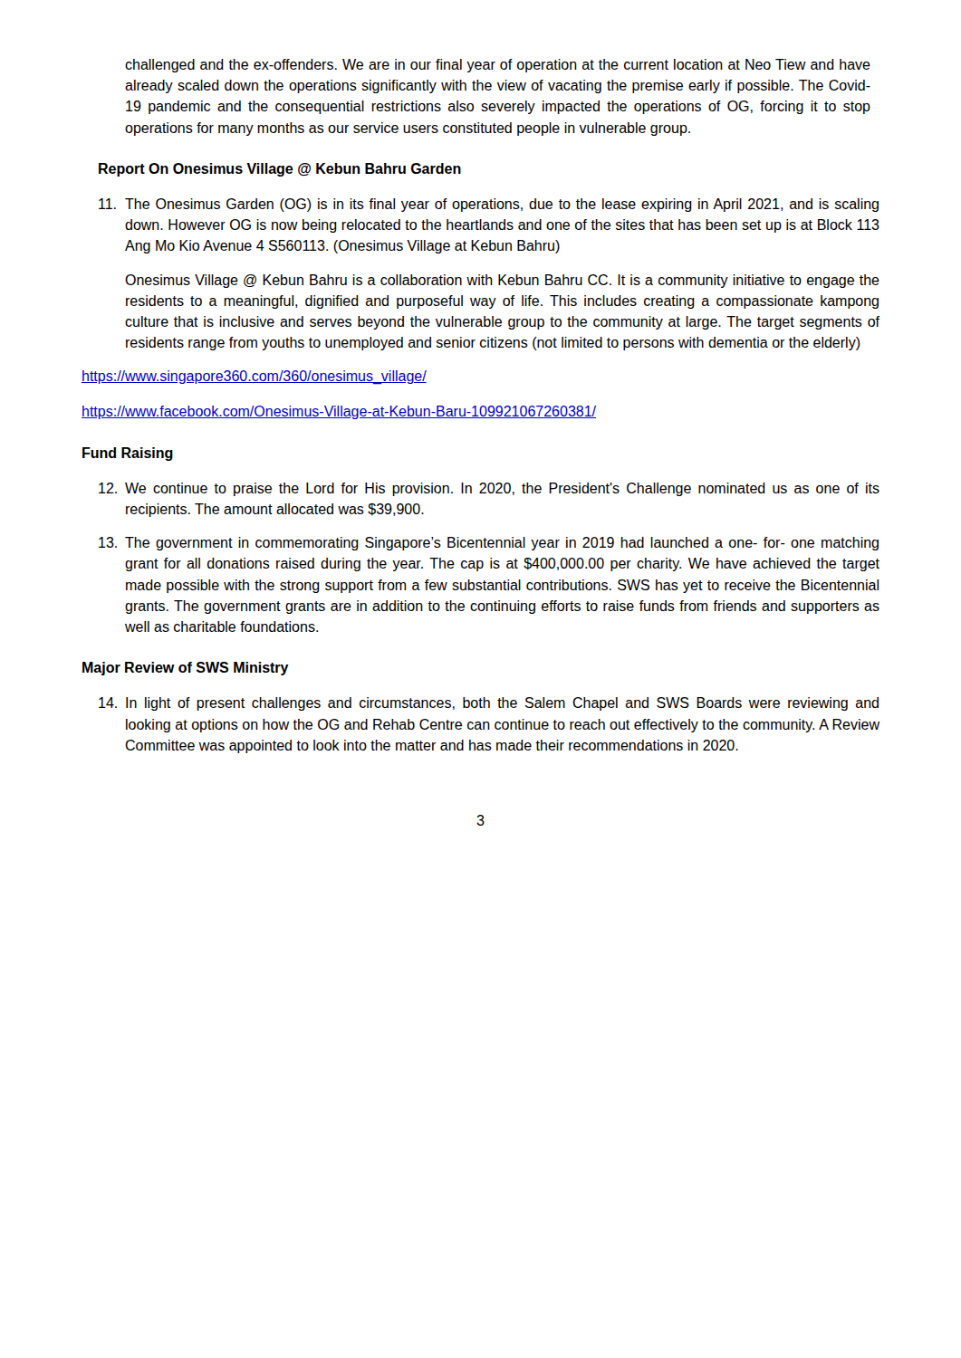challenged and the ex-offenders. We are in our final year of operation at the current location at Neo Tiew and have already scaled down the operations significantly with the view of vacating the premise early if possible. The Covid-19 pandemic and the consequential restrictions also severely impacted the operations of OG, forcing it to stop operations for many months as our service users constituted people in vulnerable group.
Report On Onesimus Village @ Kebun Bahru Garden
11.
The Onesimus Garden (OG) is in its final year of operations, due to the lease expiring in April 2021, and is scaling down. However OG is now being relocated to the heartlands and one of the sites that has been set up is at Block 113 Ang Mo Kio Avenue 4 S560113. (Onesimus Village at Kebun Bahru)
Onesimus Village @ Kebun Bahru is a collaboration with Kebun Bahru CC. It is a community initiative to engage the residents to a meaningful, dignified and purposeful way of life. This includes creating a compassionate kampong culture that is inclusive and serves beyond the vulnerable group to the community at large. The target segments of residents range from youths to unemployed and senior citizens (not limited to persons with dementia or the elderly)
https://www.singapore360.com/360/onesimus_village/
https://www.facebook.com/Onesimus-Village-at-Kebun-Baru-109921067260381/
Fund Raising
12.
We continue to praise the Lord for His provision. In 2020, the President's Challenge nominated us as one of its recipients. The amount allocated was $39,900.
13.
The government in commemorating Singapore’s Bicentennial year in 2019 had launched a one- for- one matching grant for all donations raised during the year. The cap is at $400,000.00 per charity. We have achieved the target made possible with the strong support from a few substantial contributions. SWS has yet to receive the Bicentennial grants. The government grants are in addition to the continuing efforts to raise funds from friends and supporters as well as charitable foundations.
Major Review of SWS Ministry
14.
In light of present challenges and circumstances, both the Salem Chapel and SWS Boards were reviewing and looking at options on how the OG and Rehab Centre can continue to reach out effectively to the community. A Review Committee was appointed to look into the matter and has made their recommendations in 2020.
3